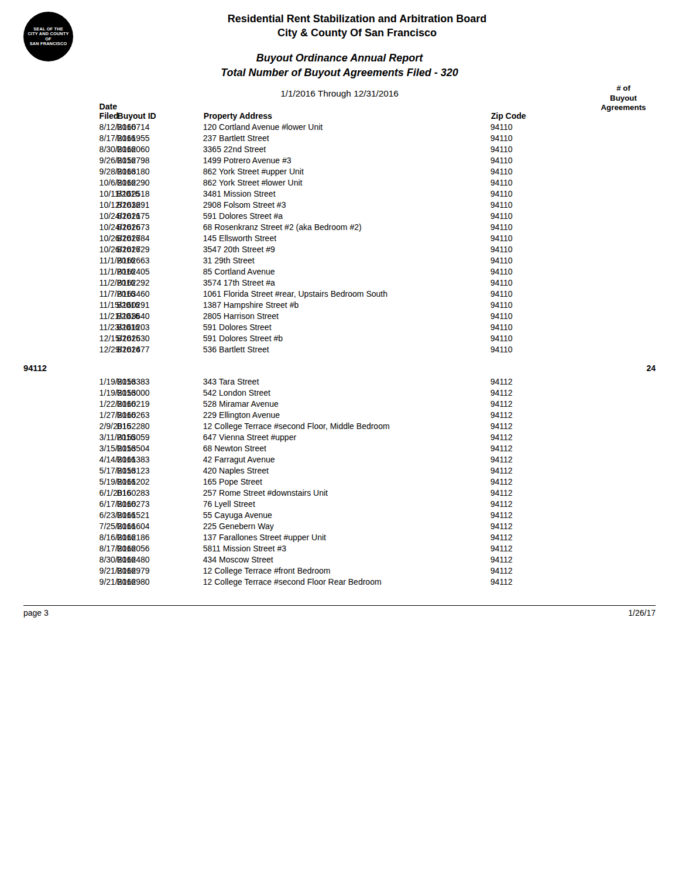SEAL OF THE
CITY AND COUNTY
OF
SAN FRANCISCO
Residential Rent Stabilization and Arbitration Board
City & County Of San Francisco
Buyout Ordinance Annual Report
Total Number of Buyout Agreements Filed - 320
1/1/2016 Through 12/31/2016
# of
Buyout
Agreements
| Date Filed | Buyout ID | Property Address | Zip Code | |
| --- | --- | --- | --- | --- |
| 8/12/2016 | B160714 | 120 Cortland Avenue #lower Unit | 94110 | |
| 8/17/2016 | B161955 | 237 Bartlett Street | 94110 | |
| 8/30/2016 | B162060 | 3365 22nd Street | 94110 | |
| 9/26/2016 | B152798 | 1499 Potrero Avenue #3 | 94110 | |
| 9/28/2016 | B163180 | 862 York Street #upper Unit | 94110 | |
| 10/6/2016 | B162290 | 862 York Street #lower Unit | 94110 | |
| 10/11/2016 | B162518 | 3481 Mission Street | 94110 | |
| 10/12/2016 | B163291 | 2908 Folsom Street #3 | 94110 | |
| 10/24/2016 | B162175 | 591 Dolores Street #a | 94110 | |
| 10/24/2016 | B162673 | 68 Rosenkranz Street #2 (aka Bedroom #2) | 94110 | |
| 10/26/2016 | B162784 | 145 Ellsworth Street | 94110 | |
| 10/26/2016 | B162729 | 3547 20th Street #9 | 94110 | |
| 11/1/2016 | B162663 | 31 29th Street | 94110 | |
| 11/1/2016 | B162405 | 85 Cortland Avenue | 94110 | |
| 11/2/2016 | B162292 | 3574 17th Street #a | 94110 | |
| 11/7/2016 | B163460 | 1061 Florida Street #rear, Upstairs Bedroom South | 94110 | |
| 11/15/2016 | B160291 | 1387 Hampshire Street #b | 94110 | |
| 11/21/2016 | B163640 | 2805 Harrison Street | 94110 | |
| 11/23/2016 | B161203 | 591 Dolores Street | 94110 | |
| 12/15/2016 | B162530 | 591 Dolores Street #b | 94110 | |
| 12/29/2016 | B162477 | 536 Bartlett Street | 94110 | |
| 94112 | | | | 24 |
| 1/19/2016 | B153383 | 343 Tara Street | 94112 | |
| 1/19/2016 | B153000 | 542 London Street | 94112 | |
| 1/22/2016 | B160219 | 528 Miramar Avenue | 94112 | |
| 1/27/2016 | B160263 | 229 Ellington Avenue | 94112 | |
| 2/9/2016 | B152280 | 12 College Terrace #second Floor, Middle Bedroom | 94112 | |
| 3/11/2016 | B153059 | 647 Vienna Street #upper | 94112 | |
| 3/15/2016 | B153504 | 68 Newton Street | 94112 | |
| 4/14/2016 | B161383 | 42 Farragut Avenue | 94112 | |
| 5/17/2016 | B153123 | 420 Naples Street | 94112 | |
| 5/19/2016 | B161202 | 165 Pope Street | 94112 | |
| 6/1/2016 | B160283 | 257 Rome Street #downstairs Unit | 94112 | |
| 6/17/2016 | B160273 | 76 Lyell Street | 94112 | |
| 6/23/2016 | B161521 | 55 Cayuga Avenue | 94112 | |
| 7/25/2016 | B161604 | 225 Genebern Way | 94112 | |
| 8/16/2016 | B162186 | 137 Farallones Street #upper Unit | 94112 | |
| 8/17/2016 | B162056 | 5811 Mission Street #3 | 94112 | |
| 8/30/2016 | B162480 | 434 Moscow Street | 94112 | |
| 9/21/2016 | B162979 | 12 College Terrace #front Bedroom | 94112 | |
| 9/21/2016 | B162980 | 12 College Terrace #second Floor Rear Bedroom | 94112 | |
page 3 1/26/17